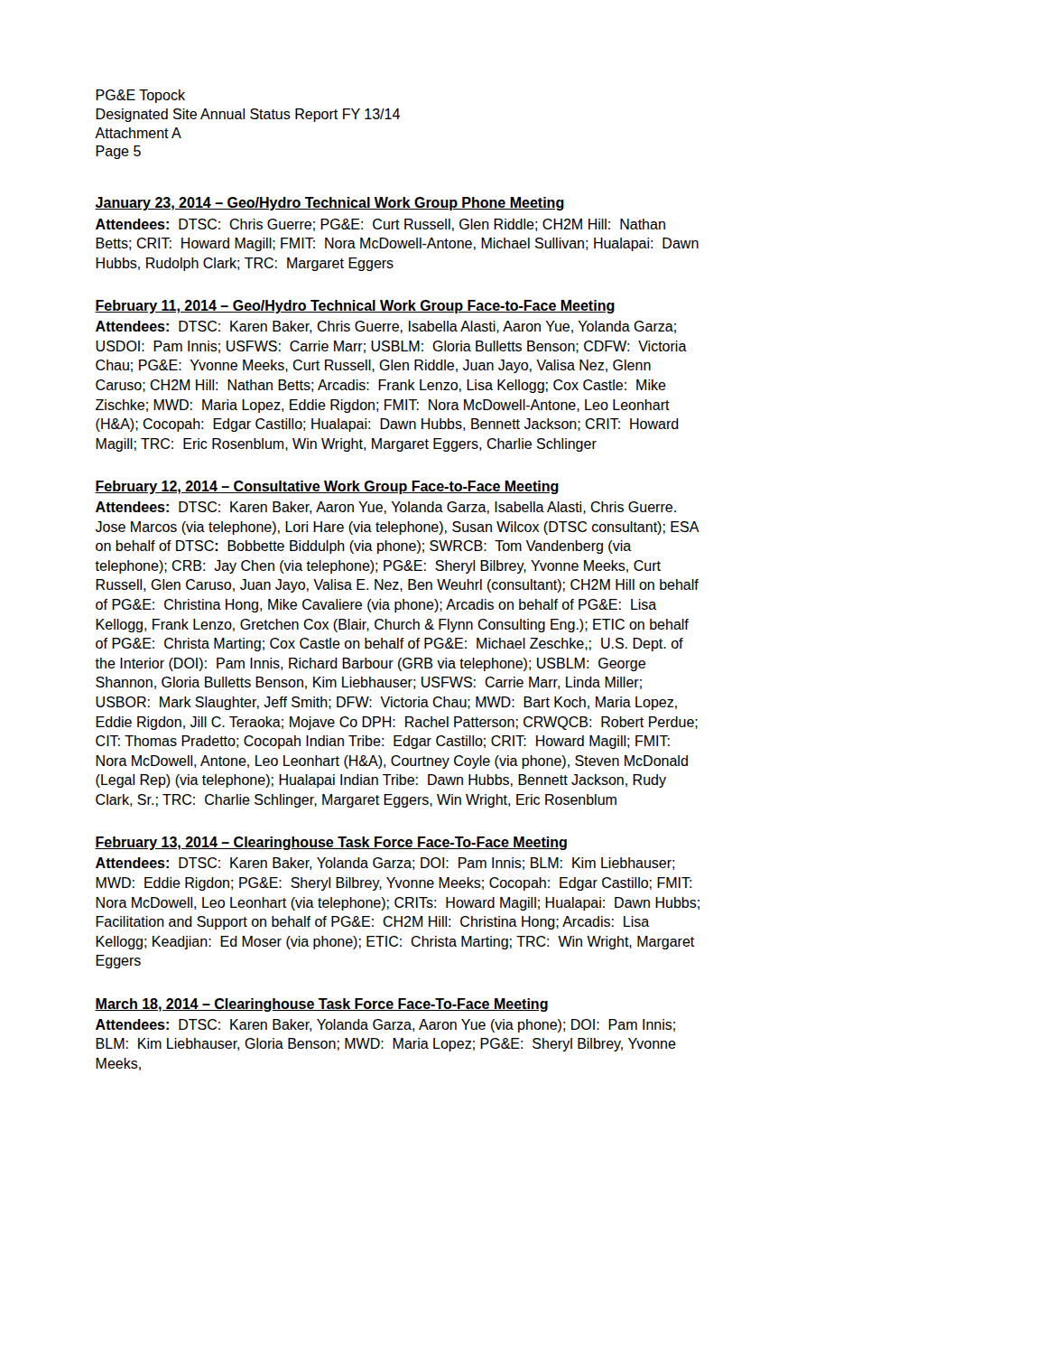PG&E Topock
Designated Site Annual Status Report FY 13/14
Attachment A
Page 5
January 23, 2014 – Geo/Hydro Technical Work Group Phone Meeting
Attendees: DTSC: Chris Guerre; PG&E: Curt Russell, Glen Riddle; CH2M Hill: Nathan Betts; CRIT: Howard Magill; FMIT: Nora McDowell-Antone, Michael Sullivan; Hualapai: Dawn Hubbs, Rudolph Clark; TRC: Margaret Eggers
February 11, 2014 – Geo/Hydro Technical Work Group Face-to-Face Meeting
Attendees: DTSC: Karen Baker, Chris Guerre, Isabella Alasti, Aaron Yue, Yolanda Garza; USDOI: Pam Innis; USFWS: Carrie Marr; USBLM: Gloria Bulletts Benson; CDFW: Victoria Chau; PG&E: Yvonne Meeks, Curt Russell, Glen Riddle, Juan Jayo, Valisa Nez, Glenn Caruso; CH2M Hill: Nathan Betts; Arcadis: Frank Lenzo, Lisa Kellogg; Cox Castle: Mike Zischke; MWD: Maria Lopez, Eddie Rigdon; FMIT: Nora McDowell-Antone, Leo Leonhart (H&A); Cocopah: Edgar Castillo; Hualapai: Dawn Hubbs, Bennett Jackson; CRIT: Howard Magill; TRC: Eric Rosenblum, Win Wright, Margaret Eggers, Charlie Schlinger
February 12, 2014 – Consultative Work Group Face-to-Face Meeting
Attendees: DTSC: Karen Baker, Aaron Yue, Yolanda Garza, Isabella Alasti, Chris Guerre. Jose Marcos (via telephone), Lori Hare (via telephone), Susan Wilcox (DTSC consultant); ESA on behalf of DTSC: Bobbette Biddulph (via phone); SWRCB: Tom Vandenberg (via telephone); CRB: Jay Chen (via telephone); PG&E: Sheryl Bilbrey, Yvonne Meeks, Curt Russell, Glen Caruso, Juan Jayo, Valisa E. Nez, Ben Weuhrl (consultant); CH2M Hill on behalf of PG&E: Christina Hong, Mike Cavaliere (via phone); Arcadis on behalf of PG&E: Lisa Kellogg, Frank Lenzo, Gretchen Cox (Blair, Church & Flynn Consulting Eng.); ETIC on behalf of PG&E: Christa Marting; Cox Castle on behalf of PG&E: Michael Zeschke,; U.S. Dept. of the Interior (DOI): Pam Innis, Richard Barbour (GRB via telephone); USBLM: George Shannon, Gloria Bulletts Benson, Kim Liebhauser; USFWS: Carrie Marr, Linda Miller; USBOR: Mark Slaughter, Jeff Smith; DFW: Victoria Chau; MWD: Bart Koch, Maria Lopez, Eddie Rigdon, Jill C. Teraoka; Mojave Co DPH: Rachel Patterson; CRWQCB: Robert Perdue; CIT: Thomas Pradetto; Cocopah Indian Tribe: Edgar Castillo; CRIT: Howard Magill; FMIT: Nora McDowell, Antone, Leo Leonhart (H&A), Courtney Coyle (via phone), Steven McDonald (Legal Rep) (via telephone); Hualapai Indian Tribe: Dawn Hubbs, Bennett Jackson, Rudy Clark, Sr.; TRC: Charlie Schlinger, Margaret Eggers, Win Wright, Eric Rosenblum
February 13, 2014 – Clearinghouse Task Force Face-To-Face Meeting
Attendees: DTSC: Karen Baker, Yolanda Garza; DOI: Pam Innis; BLM: Kim Liebhauser; MWD: Eddie Rigdon; PG&E: Sheryl Bilbrey, Yvonne Meeks; Cocopah: Edgar Castillo; FMIT: Nora McDowell, Leo Leonhart (via telephone); CRITs: Howard Magill; Hualapai: Dawn Hubbs; Facilitation and Support on behalf of PG&E: CH2M Hill: Christina Hong; Arcadis: Lisa Kellogg; Keadjian: Ed Moser (via phone); ETIC: Christa Marting; TRC: Win Wright, Margaret Eggers
March 18, 2014 – Clearinghouse Task Force Face-To-Face Meeting
Attendees: DTSC: Karen Baker, Yolanda Garza, Aaron Yue (via phone); DOI: Pam Innis; BLM: Kim Liebhauser, Gloria Benson; MWD: Maria Lopez; PG&E: Sheryl Bilbrey, Yvonne Meeks,